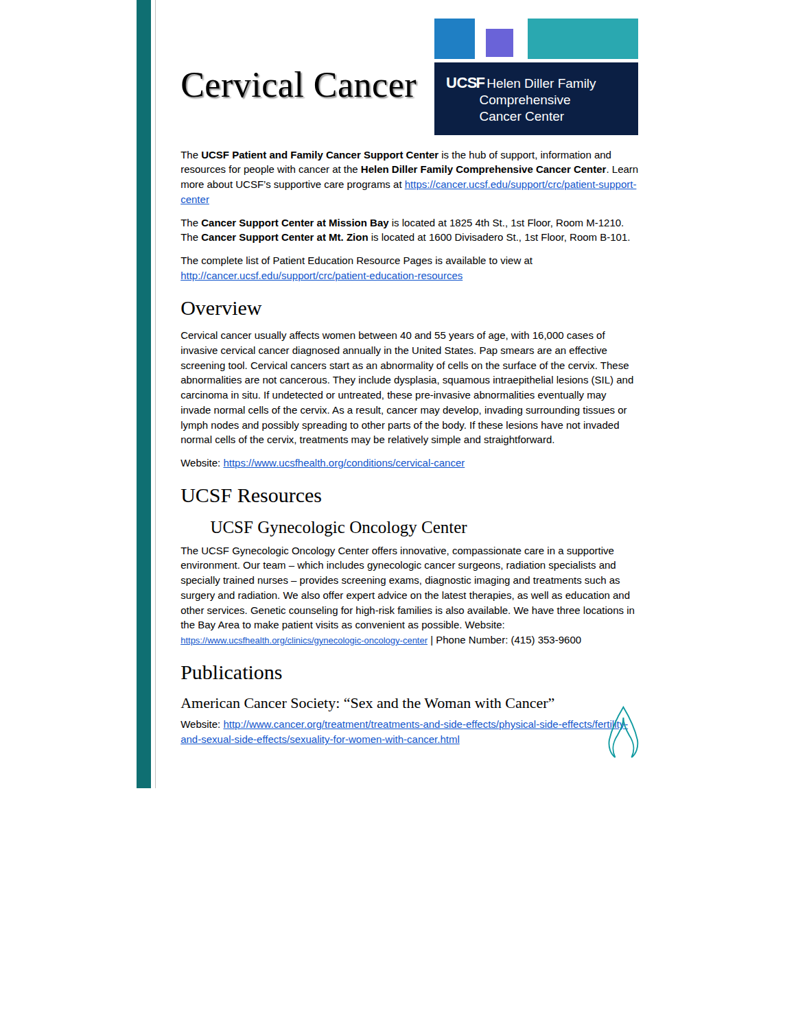Cervical Cancer
UCSF Helen Diller Family Comprehensive Cancer Center
The UCSF Patient and Family Cancer Support Center is the hub of support, information and resources for people with cancer at the Helen Diller Family Comprehensive Cancer Center. Learn more about UCSF’s supportive care programs at https://cancer.ucsf.edu/support/crc/patient-support-center
The Cancer Support Center at Mission Bay is located at 1825 4th St., 1st Floor, Room M-1210. The Cancer Support Center at Mt. Zion is located at 1600 Divisadero St., 1st Floor, Room B-101.
The complete list of Patient Education Resource Pages is available to view at http://cancer.ucsf.edu/support/crc/patient-education-resources
Overview
Cervical cancer usually affects women between 40 and 55 years of age, with 16,000 cases of invasive cervical cancer diagnosed annually in the United States. Pap smears are an effective screening tool. Cervical cancers start as an abnormality of cells on the surface of the cervix. These abnormalities are not cancerous. They include dysplasia, squamous intraepithelial lesions (SIL) and carcinoma in situ. If undetected or untreated, these pre-invasive abnormalities eventually may invade normal cells of the cervix. As a result, cancer may develop, invading surrounding tissues or lymph nodes and possibly spreading to other parts of the body. If these lesions have not invaded normal cells of the cervix, treatments may be relatively simple and straightforward.
Website: https://www.ucsfhealth.org/conditions/cervical-cancer
UCSF Resources
UCSF Gynecologic Oncology Center
The UCSF Gynecologic Oncology Center offers innovative, compassionate care in a supportive environment. Our team – which includes gynecologic cancer surgeons, radiation specialists and specially trained nurses – provides screening exams, diagnostic imaging and treatments such as surgery and radiation. We also offer expert advice on the latest therapies, as well as education and other services. Genetic counseling for high-risk families is also available. We have three locations in the Bay Area to make patient visits as convenient as possible. Website: https://www.ucsfhealth.org/clinics/gynecologic-oncology-center | Phone Number: (415) 353-9600
Publications
American Cancer Society: “Sex and the Woman with Cancer”
Website: http://www.cancer.org/treatment/treatments-and-side-effects/physical-side-effects/fertility-and-sexual-side-effects/sexuality-for-women-with-cancer.html